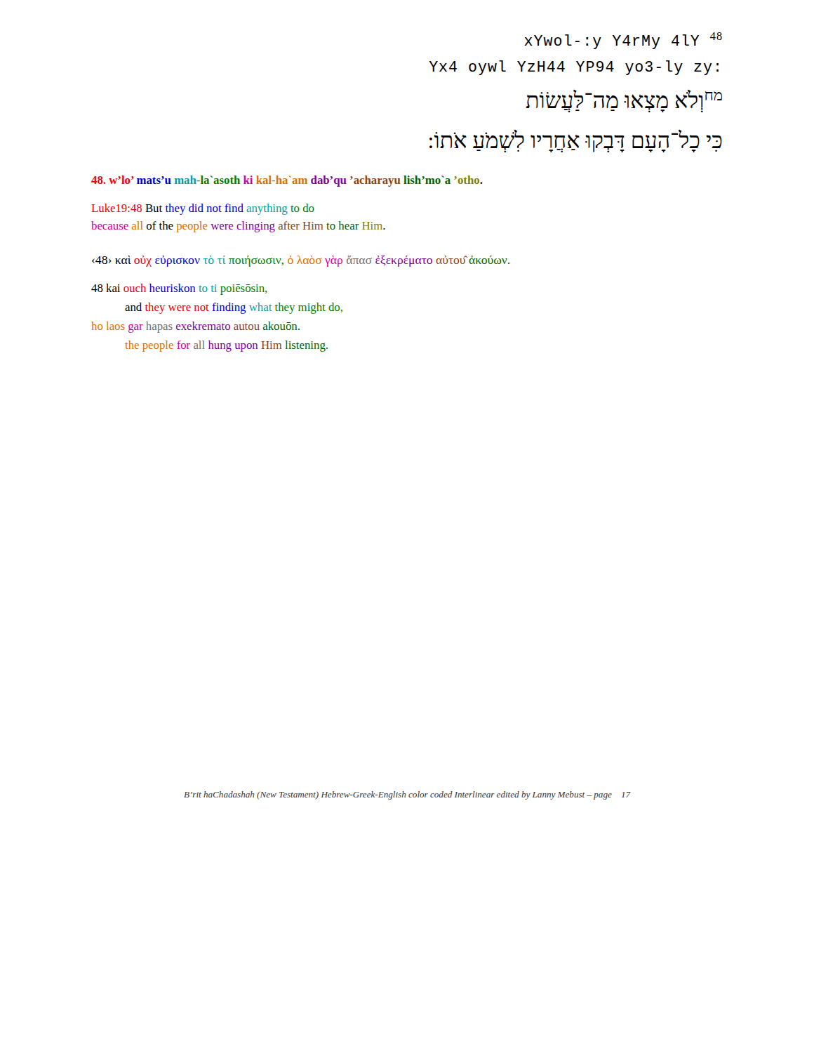xYwol-:y Y4rMy 4lY 48
:Yx4 oywl YzH44 YP94 yo3-ly zy
מחוְלֹא מָצְאוּ מַה־לַּעֲשׂוֹת
כִּי כָל־הָעָם דָּבְקוּ אַחֲרָיו לִשְׁמֹעַ אֹתוֹ:
48. w’lo’ mats’u mah-la`asoth ki kal-ha`am dab’qu ’acharayu lish’mo`a ’otho.
Luke19:48 But they did not find anything to do
because all of the people were clinging after Him to hear Him.
‹48› καὶ οὐχ εὐρισκον τὸ τί ποιήσωσιν, ὀ λαὸσ γὰρ ἄπασ ἐξεκρέματο αὐτου̂ ἀκούων.
48 kai ouch heuriskon to ti poiēsōsin, and they were not finding what they might do,
ho laos gar hapas exekremato autou akouōn. the people for all hung upon Him listening.
B’rit haChadashah (New Testament) Hebrew-Greek-English color coded Interlinear edited by Lanny Mebust – page 17